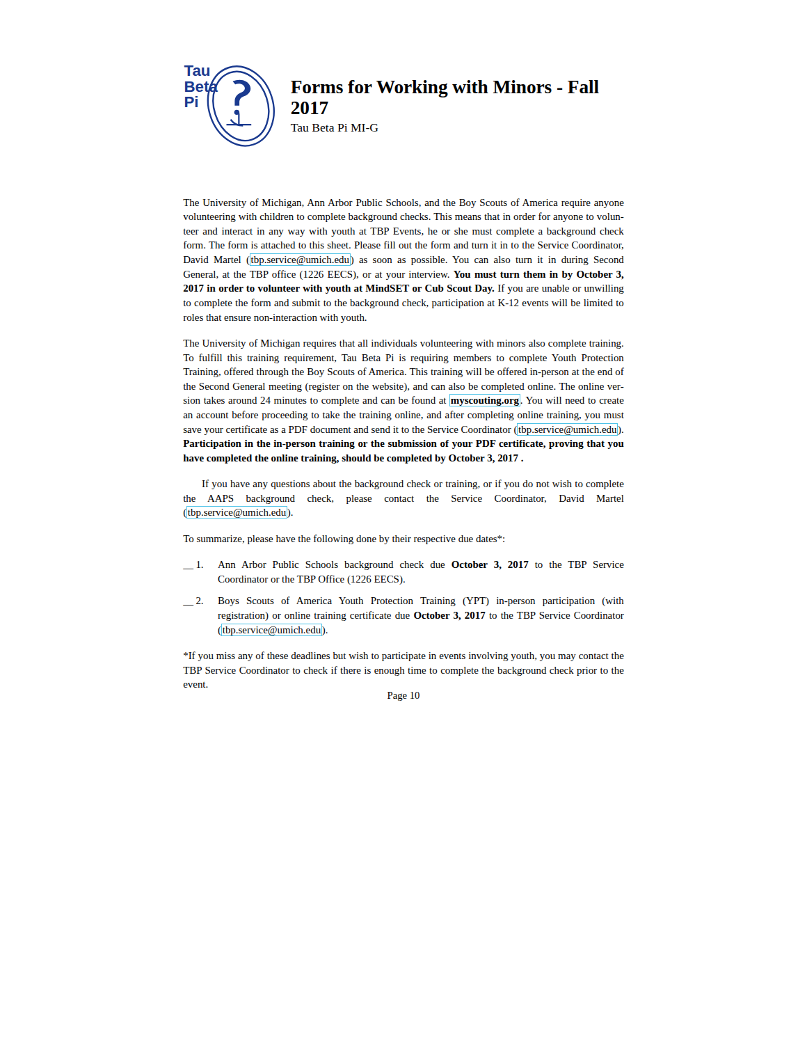Tau Beta Pi
Forms for Working with Minors - Fall 2017
Tau Beta Pi MI-G
The University of Michigan, Ann Arbor Public Schools, and the Boy Scouts of America require anyone volunteering with children to complete background checks. This means that in order for anyone to volunteer and interact in any way with youth at TBP Events, he or she must complete a background check form. The form is attached to this sheet. Please fill out the form and turn it in to the Service Coordinator, David Martel (tbp.service@umich.edu) as soon as possible. You can also turn it in during Second General, at the TBP office (1226 EECS), or at your interview. You must turn them in by October 3, 2017 in order to volunteer with youth at MindSET or Cub Scout Day. If you are unable or unwilling to complete the form and submit to the background check, participation at K-12 events will be limited to roles that ensure non-interaction with youth.
The University of Michigan requires that all individuals volunteering with minors also complete training. To fulfill this training requirement, Tau Beta Pi is requiring members to complete Youth Protection Training, offered through the Boy Scouts of America. This training will be offered in-person at the end of the Second General meeting (register on the website), and can also be completed online. The online version takes around 24 minutes to complete and can be found at myscouting.org. You will need to create an account before proceeding to take the training online, and after completing online training, you must save your certificate as a PDF document and send it to the Service Coordinator (tbp.service@umich.edu). Participation in the in-person training or the submission of your PDF certificate, proving that you have completed the online training, should be completed by October 3, 2017 .
If you have any questions about the background check or training, or if you do not wish to complete the AAPS background check, please contact the Service Coordinator, David Martel (tbp.service@umich.edu).
To summarize, please have the following done by their respective due dates*:
Ann Arbor Public Schools background check due October 3, 2017 to the TBP Service Coordinator or the TBP Office (1226 EECS).
Boys Scouts of America Youth Protection Training (YPT) in-person participation (with registration) or online training certificate due October 3, 2017 to the TBP Service Coordinator (tbp.service@umich.edu).
*If you miss any of these deadlines but wish to participate in events involving youth, you may contact the TBP Service Coordinator to check if there is enough time to complete the background check prior to the event.
Page 10